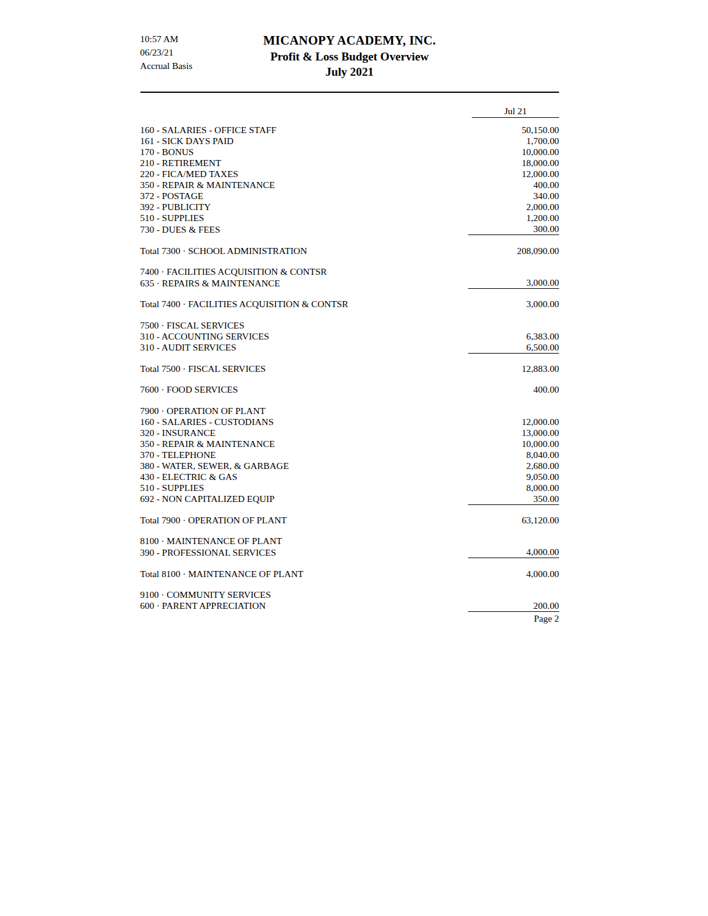10:57 AM
06/23/21
Accrual Basis
MICANOPY ACADEMY, INC.
Profit & Loss Budget Overview
July 2021
| | Jul 21 |
| 160 - SALARIES - OFFICE STAFF | 50,150.00 |
| 161 - SICK DAYS PAID | 1,700.00 |
| 170 - BONUS | 10,000.00 |
| 210 - RETIREMENT | 18,000.00 |
| 220 - FICA/MED TAXES | 12,000.00 |
| 350 - REPAIR & MAINTENANCE | 400.00 |
| 372 - POSTAGE | 340.00 |
| 392 - PUBLICITY | 2,000.00 |
| 510 - SUPPLIES | 1,200.00 |
| 730 - DUES & FEES | 300.00 |
| Total 7300 · SCHOOL ADMINISTRATION | 208,090.00 |
| 7400 · FACILITIES ACQUISITION & CONTSR | |
| 635 · REPAIRS & MAINTENANCE | 3,000.00 |
| Total 7400 · FACILITIES ACQUISITION & CONTSR | 3,000.00 |
| 7500 · FISCAL SERVICES | |
| 310 - ACCOUNTING SERVICES | 6,383.00 |
| 310 - AUDIT SERVICES | 6,500.00 |
| Total 7500 · FISCAL SERVICES | 12,883.00 |
| 7600 · FOOD SERVICES | 400.00 |
| 7900 · OPERATION OF PLANT | |
| 160 - SALARIES - CUSTODIANS | 12,000.00 |
| 320 - INSURANCE | 13,000.00 |
| 350 - REPAIR & MAINTENANCE | 10,000.00 |
| 370 - TELEPHONE | 8,040.00 |
| 380 - WATER, SEWER, & GARBAGE | 2,680.00 |
| 430 - ELECTRIC & GAS | 9,050.00 |
| 510 - SUPPLIES | 8,000.00 |
| 692 - NON CAPITALIZED EQUIP | 350.00 |
| Total 7900 · OPERATION OF PLANT | 63,120.00 |
| 8100 · MAINTENANCE OF PLANT | |
| 390 - PROFESSIONAL SERVICES | 4,000.00 |
| Total 8100 · MAINTENANCE OF PLANT | 4,000.00 |
| 9100 · COMMUNITY SERVICES | |
| 600 · PARENT APPRECIATION | 200.00 |
Page 2